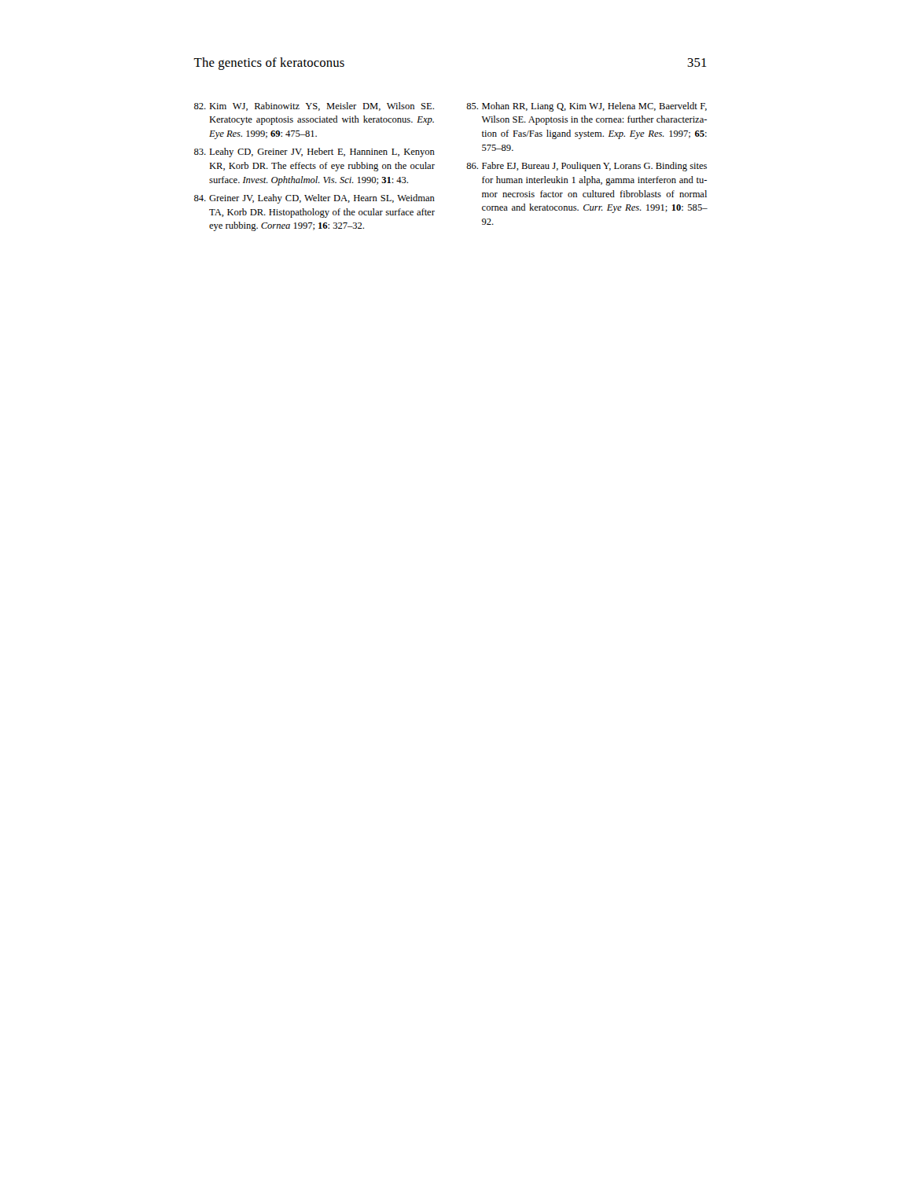The genetics of keratoconus 351
82. Kim WJ, Rabinowitz YS, Meisler DM, Wilson SE. Keratocyte apoptosis associated with keratoconus. Exp. Eye Res. 1999; 69: 475–81.
83. Leahy CD, Greiner JV, Hebert E, Hanninen L, Kenyon KR, Korb DR. The effects of eye rubbing on the ocular surface. Invest. Ophthalmol. Vis. Sci. 1990; 31: 43.
84. Greiner JV, Leahy CD, Welter DA, Hearn SL, Weidman TA, Korb DR. Histopathology of the ocular surface after eye rubbing. Cornea 1997; 16: 327–32.
85. Mohan RR, Liang Q, Kim WJ, Helena MC, Baerveldt F, Wilson SE. Apoptosis in the cornea: further characterization of Fas/Fas ligand system. Exp. Eye Res. 1997; 65: 575–89.
86. Fabre EJ, Bureau J, Pouliquen Y, Lorans G. Binding sites for human interleukin 1 alpha, gamma interferon and tumor necrosis factor on cultured fibroblasts of normal cornea and keratoconus. Curr. Eye Res. 1991; 10: 585–92.